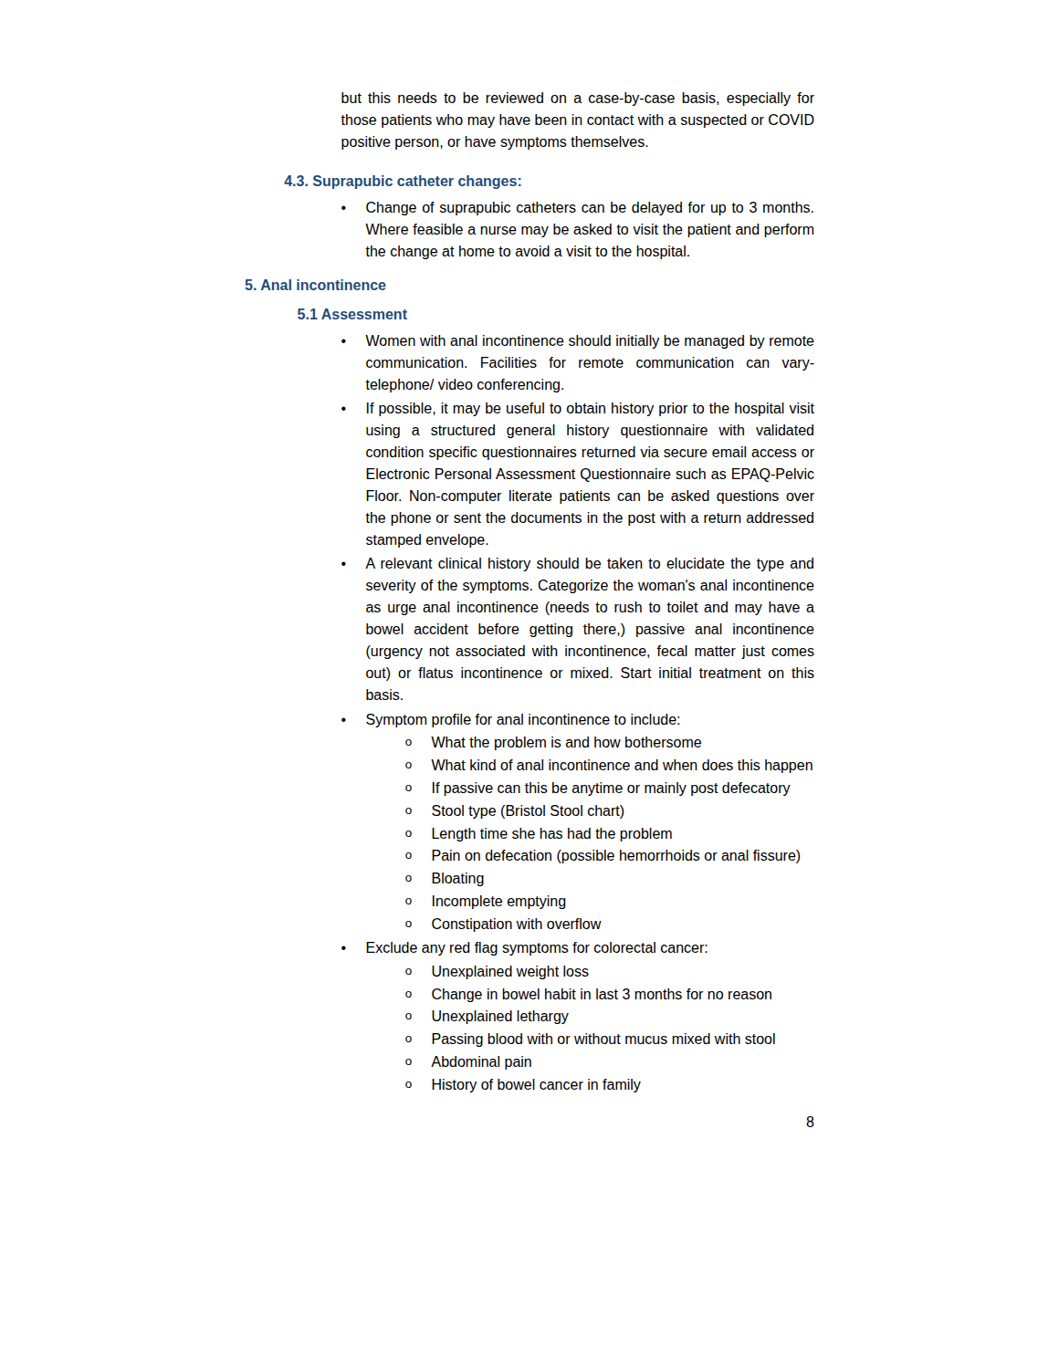but this needs to be reviewed on a case-by-case basis, especially for those patients who may have been in contact with a suspected or COVID positive person, or have symptoms themselves.
4.3. Suprapubic catheter changes:
Change of suprapubic catheters can be delayed for up to 3 months. Where feasible a nurse may be asked to visit the patient and perform the change at home to avoid a visit to the hospital.
5. Anal incontinence
5.1 Assessment
Women with anal incontinence should initially be managed by remote communication. Facilities for remote communication can vary- telephone/ video conferencing.
If possible, it may be useful to obtain history prior to the hospital visit using a structured general history questionnaire with validated condition specific questionnaires returned via secure email access or Electronic Personal Assessment Questionnaire such as EPAQ-Pelvic Floor. Non-computer literate patients can be asked questions over the phone or sent the documents in the post with a return addressed stamped envelope.
A relevant clinical history should be taken to elucidate the type and severity of the symptoms. Categorize the woman's anal incontinence as urge anal incontinence (needs to rush to toilet and may have a bowel accident before getting there,) passive anal incontinence (urgency not associated with incontinence, fecal matter just comes out) or flatus incontinence or mixed. Start initial treatment on this basis.
Symptom profile for anal incontinence to include:
What the problem is and how bothersome
What kind of anal incontinence and when does this happen
If passive can this be anytime or mainly post defecatory
Stool type (Bristol Stool chart)
Length time she has had the problem
Pain on defecation (possible hemorrhoids or anal fissure)
Bloating
Incomplete emptying
Constipation with overflow
Exclude any red flag symptoms for colorectal cancer:
Unexplained weight loss
Change in bowel habit in last 3 months for no reason
Unexplained lethargy
Passing blood with or without mucus mixed with stool
Abdominal pain
History of bowel cancer in family
8